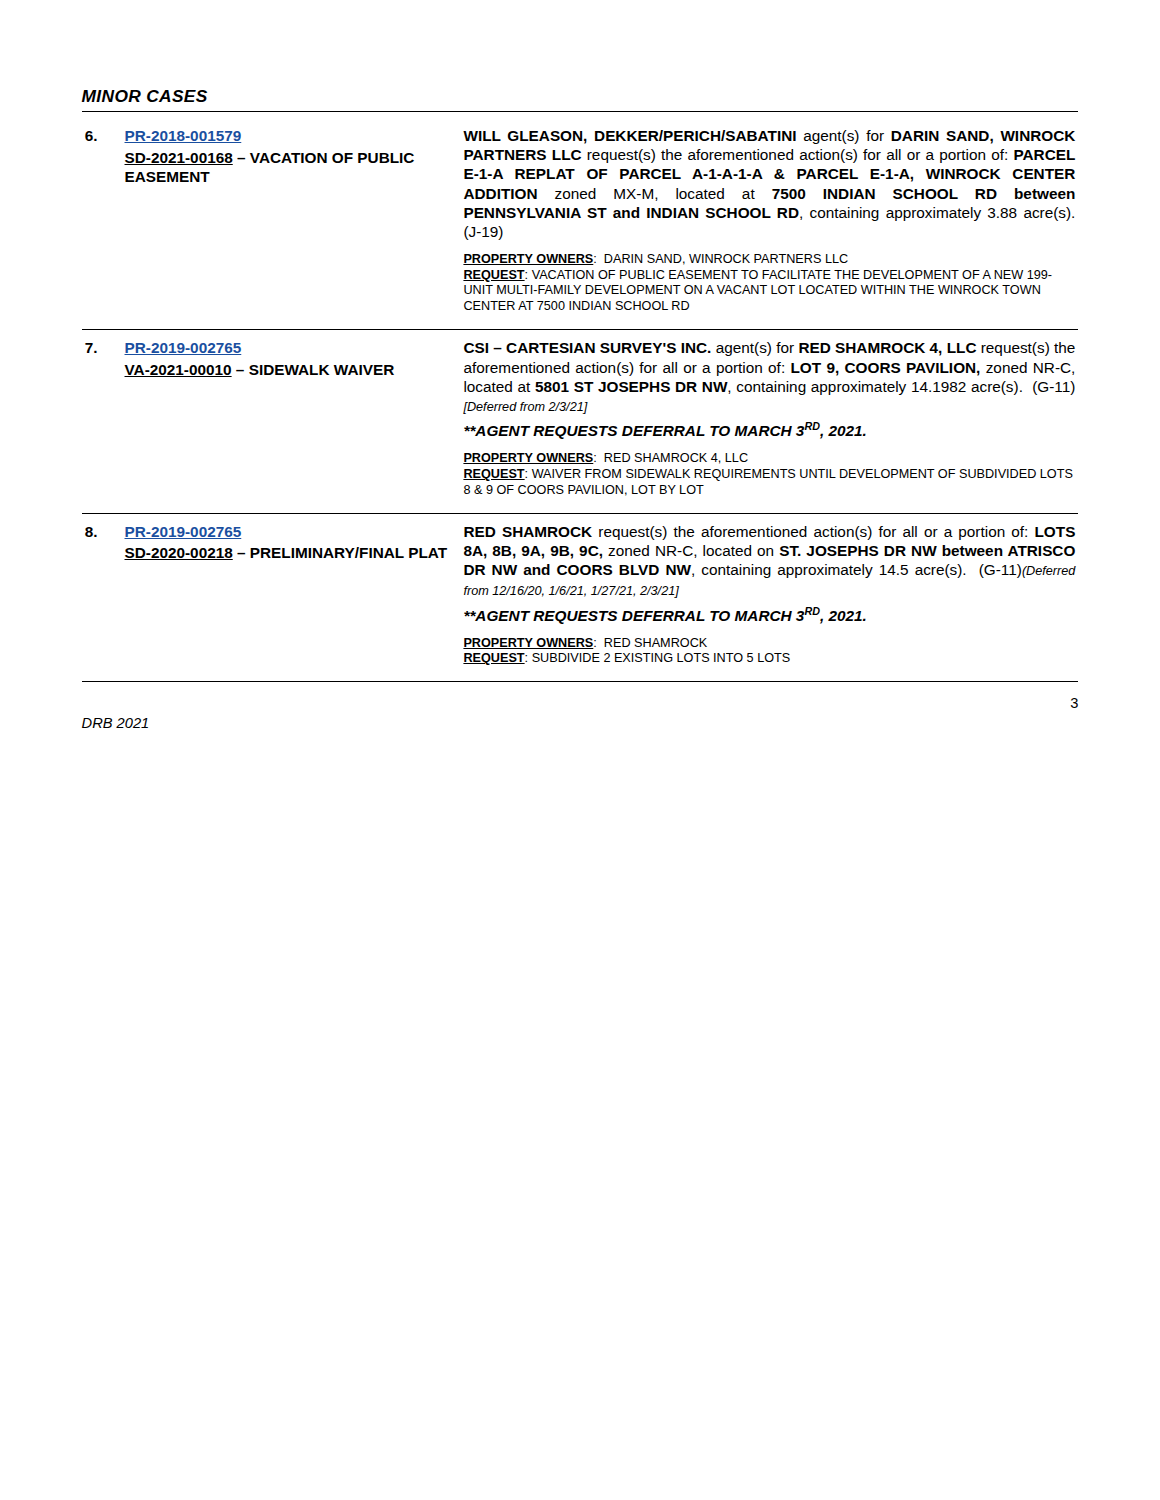MINOR CASES
| 6. | PR-2018-001579 SD-2021-00168 – VACATION OF PUBLIC EASEMENT | WILL GLEASON, DEKKER/PERICH/SABATINI agent(s) for DARIN SAND, WINROCK PARTNERS LLC request(s) the aforementioned action(s) for all or a portion of: PARCEL E-1-A REPLAT OF PARCEL A-1-A-1-A & PARCEL E-1-A, WINROCK CENTER ADDITION zoned MX-M, located at 7500 INDIAN SCHOOL RD between PENNSYLVANIA ST and INDIAN SCHOOL RD , containing approximately 3.88 acre(s). (J-19) PROPERTY OWNERS : DARIN SAND, WINROCK PARTNERS LLC REQUEST : VACATION OF PUBLIC EASEMENT TO FACILITATE THE DEVELOPMENT OF A NEW 199-UNIT MULTI-FAMILY DEVELOPMENT ON A VACANT LOT LOCATED WITHIN THE WINROCK TOWN CENTER AT 7500 INDIAN SCHOOL RD |
| 7. | PR-2019-002765 VA-2021-00010 – SIDEWALK WAIVER | CSI – CARTESIAN SURVEY'S INC. agent(s) for RED SHAMROCK 4, LLC request(s) the aforementioned action(s) for all or a portion of: LOT 9, COORS PAVILION, zoned NR-C, located at 5801 ST JOSEPHS DR NW , containing approximately 14.1982 acre(s). (G-11) [Deferred from 2/3/21] ** AGENT REQUESTS DEFERRAL TO MARCH 3 RD , 2021. PROPERTY OWNERS : RED SHAMROCK 4, LLC REQUEST : WAIVER FROM SIDEWALK REQUIREMENTS UNTIL DEVELOPMENT OF SUBDIVIDED LOTS 8 & 9 OF COORS PAVILION, LOT BY LOT |
| 8. | PR-2019-002765 SD-2020-00218 – PRELIMINARY/FINAL PLAT | RED SHAMROCK request(s) the aforementioned action(s) for all or a portion of: LOTS 8A, 8B, 9A, 9B, 9C, zoned NR-C, located on ST. JOSEPHS DR NW between ATRISCO DR NW and COORS BLVD NW , containing approximately 14.5 acre(s). (G-11) (Deferred from 12/16/20, 1/6/21, 1/27/21, 2/3/21] ** AGENT REQUESTS DEFERRAL TO MARCH 3 RD , 2021. PROPERTY OWNERS : RED SHAMROCK REQUEST : SUBDIVIDE 2 EXISTING LOTS INTO 5 LOTS |
3 DRB 2021